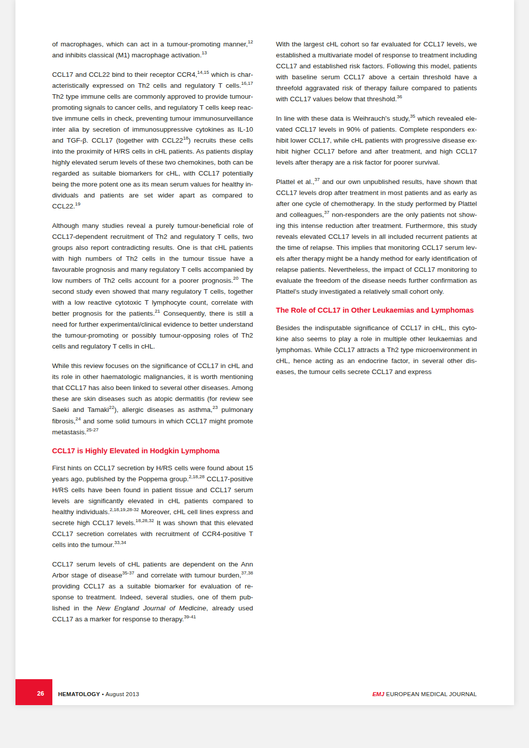of macrophages, which can act in a tumour-promoting manner,12 and inhibits classical (M1) macrophage activation.13
CCL17 and CCL22 bind to their receptor CCR4,14,15 which is characteristically expressed on Th2 cells and regulatory T cells.16,17 Th2 type immune cells are commonly approved to provide tumour-promoting signals to cancer cells, and regulatory T cells keep reactive immune cells in check, preventing tumour immunosurveillance inter alia by secretion of immunosuppressive cytokines as IL-10 and TGF-β. CCL17 (together with CCL2218) recruits these cells into the proximity of H/RS cells in cHL patients. As patients display highly elevated serum levels of these two chemokines, both can be regarded as suitable biomarkers for cHL, with CCL17 potentially being the more potent one as its mean serum values for healthy individuals and patients are set wider apart as compared to CCL22.19
Although many studies reveal a purely tumour-beneficial role of CCL17-dependent recruitment of Th2 and regulatory T cells, two groups also report contradicting results. One is that cHL patients with high numbers of Th2 cells in the tumour tissue have a favourable prognosis and many regulatory T cells accompanied by low numbers of Th2 cells account for a poorer prognosis.20 The second study even showed that many regulatory T cells, together with a low reactive cytotoxic T lymphocyte count, correlate with better prognosis for the patients.21 Consequently, there is still a need for further experimental/clinical evidence to better understand the tumour-promoting or possibly tumour-opposing roles of Th2 cells and regulatory T cells in cHL.
While this review focuses on the significance of CCL17 in cHL and its role in other haematologic malignancies, it is worth mentioning that CCL17 has also been linked to several other diseases. Among these are skin diseases such as atopic dermatitis (for review see Saeki and Tamaki22), allergic diseases as asthma,23 pulmonary fibrosis,24 and some solid tumours in which CCL17 might promote metastasis.25-27
CCL17 is Highly Elevated in Hodgkin Lymphoma
First hints on CCL17 secretion by H/RS cells were found about 15 years ago, published by the Poppema group.2,18,28 CCL17-positive H/RS cells have been found in patient tissue and CCL17 serum levels are significantly elevated in cHL patients compared to healthy individuals.2,18,19,28-32 Moreover, cHL cell lines express and secrete high CCL17 levels.18,28,32 It was shown that this elevated CCL17 secretion correlates with recruitment of CCR4-positive T cells into the tumour.33,34
CCL17 serum levels of cHL patients are dependent on the Ann Arbor stage of disease35-37 and correlate with tumour burden,37,38 providing CCL17 as a suitable biomarker for evaluation of response to treatment. Indeed, several studies, one of them published in the New England Journal of Medicine, already used CCL17 as a marker for response to therapy.39-41
With the largest cHL cohort so far evaluated for CCL17 levels, we established a multivariate model of response to treatment including CCL17 and established risk factors. Following this model, patients with baseline serum CCL17 above a certain threshold have a threefold aggravated risk of therapy failure compared to patients with CCL17 values below that threshold.36
In line with these data is Weihrauch's study,35 which revealed elevated CCL17 levels in 90% of patients. Complete responders exhibit lower CCL17, while cHL patients with progressive disease exhibit higher CCL17 before and after treatment, and high CCL17 levels after therapy are a risk factor for poorer survival.
Plattel et al.,37 and our own unpublished results, have shown that CCL17 levels drop after treatment in most patients and as early as after one cycle of chemotherapy. In the study performed by Plattel and colleagues,37 non-responders are the only patients not showing this intense reduction after treatment. Furthermore, this study reveals elevated CCL17 levels in all included recurrent patients at the time of relapse. This implies that monitoring CCL17 serum levels after therapy might be a handy method for early identification of relapse patients. Nevertheless, the impact of CCL17 monitoring to evaluate the freedom of the disease needs further confirmation as Plattel's study investigated a relatively small cohort only.
The Role of CCL17 in Other Leukaemias and Lymphomas
Besides the indisputable significance of CCL17 in cHL, this cytokine also seems to play a role in multiple other leukaemias and lymphomas. While CCL17 attracts a Th2 type microenvironment in cHL, hence acting as an endocrine factor, in several other diseases, the tumour cells secrete CCL17 and express
26
HEMATOLOGY • August 2013
EMJ EUROPEAN MEDICAL JOURNAL